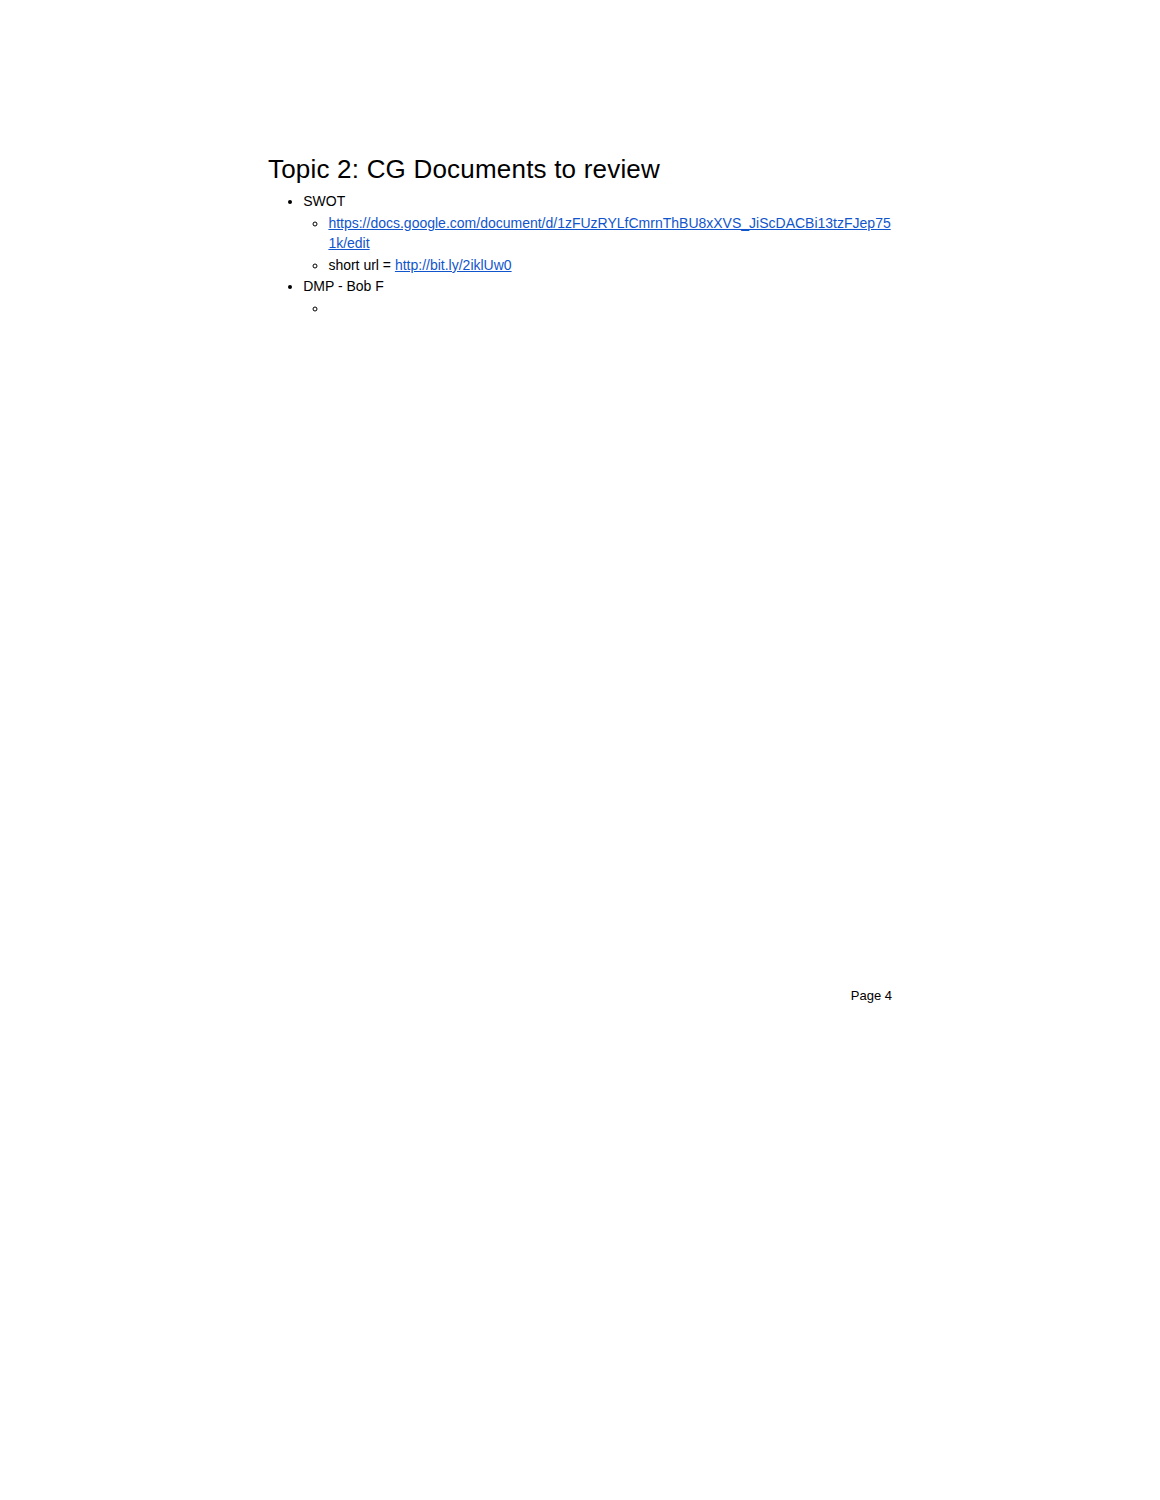Topic 2: CG Documents to review
SWOT
https://docs.google.com/document/d/1zFUzRYLfCmrnThBU8xXVS_JiScDACBi13tzFJep751k/edit
short url = http://bit.ly/2iklUw0
DMP - Bob F
Page 4